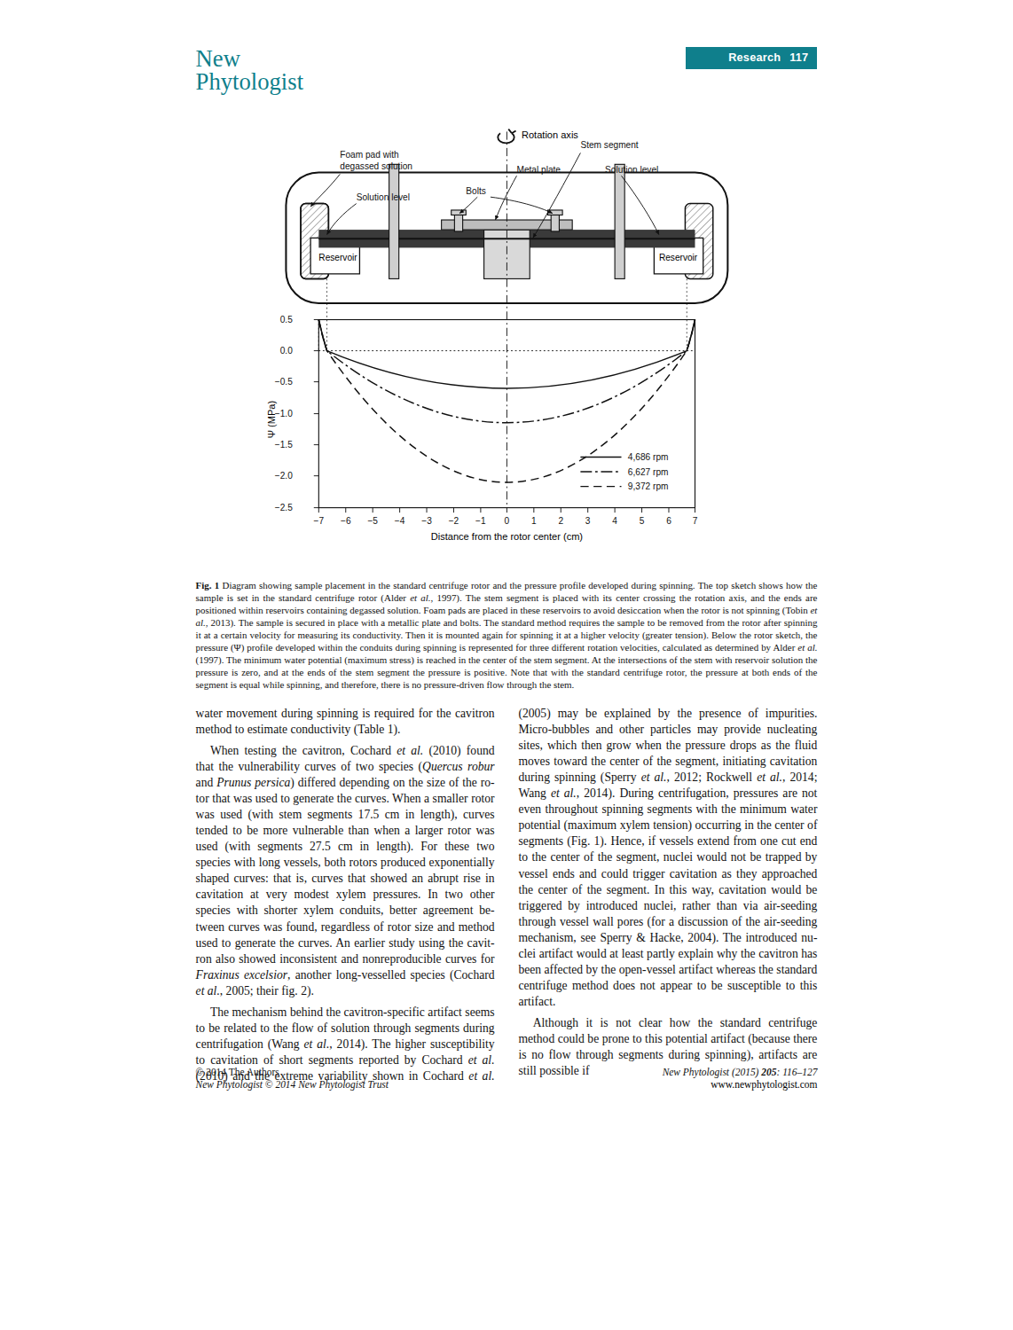New
Phytologist
Research 117
Rotation axis Reservoir Reservoir Foam pad with degassed solution Solution level Bolts Metal plate Stem segment Solution level 0.5 0.0 −0.5 −1.0 −1.5 −2.0 −2.5 Ψ (MPa) −7 −6 −5 −4 −3 −2 −1 0 1 2 3 4 5 6 7 Distance from the rotor center (cm) 4,686 rpm 6,627 rpm 9,372 rpm
Fig. 1 Diagram showing sample placement in the standard centrifuge rotor and the pressure profile developed during spinning. The top sketch shows how the sample is set in the standard centrifuge rotor (Alder et al., 1997). The stem segment is placed with its center crossing the rotation axis, and the ends are positioned within reservoirs containing degassed solution. Foam pads are placed in these reservoirs to avoid desiccation when the rotor is not spinning (Tobin et al., 2013). The sample is secured in place with a metallic plate and bolts. The standard method requires the sample to be removed from the rotor after spinning it at a certain velocity for measuring its conductivity. Then it is mounted again for spinning it at a higher velocity (greater tension). Below the rotor sketch, the pressure (Ψ) profile developed within the conduits during spinning is represented for three different rotation velocities, calculated as determined by Alder et al. (1997). The minimum water potential (maximum stress) is reached in the center of the stem segment. At the intersections of the stem with reservoir solution the pressure is zero, and at the ends of the stem segment the pressure is positive. Note that with the standard centrifuge rotor, the pressure at both ends of the segment is equal while spinning, and therefore, there is no pressure-driven flow through the stem.
water movement during spinning is required for the cavitron method to estimate conductivity (Table 1).
When testing the cavitron, Cochard et al. (2010) found that the vulnerability curves of two species (Quercus robur and Prunus persica) differed depending on the size of the rotor that was used to generate the curves. When a smaller rotor was used (with stem segments 17.5 cm in length), curves tended to be more vulnerable than when a larger rotor was used (with segments 27.5 cm in length). For these two species with long vessels, both rotors produced exponentially shaped curves: that is, curves that showed an abrupt rise in cavitation at very modest xylem pressures. In two other species with shorter xylem conduits, better agreement between curves was found, regardless of rotor size and method used to generate the curves. An earlier study using the cavitron also showed inconsistent and nonreproducible curves for Fraxinus excelsior, another long-vesselled species (Cochard et al., 2005; their fig. 2).
The mechanism behind the cavitron-specific artifact seems to be related to the flow of solution through segments during centrifugation (Wang et al., 2014). The higher susceptibility to cavitation of short segments reported by Cochard et al. (2010) and the extreme variability shown in Cochard et al. (2005) may be explained by the presence of impurities. Micro-bubbles and other particles may provide nucleating sites, which then grow when the pressure drops as the fluid moves toward the center of the segment, initiating cavitation during spinning (Sperry et al., 2012; Rockwell et al., 2014; Wang et al., 2014). During centrifugation, pressures are not even throughout spinning segments with the minimum water potential (maximum xylem tension) occurring in the center of segments (Fig. 1). Hence, if vessels extend from one cut end to the center of the segment, nuclei would not be trapped by vessel ends and could trigger cavitation as they approached the center of the segment. In this way, cavitation would be triggered by introduced nuclei, rather than via air-seeding through vessel wall pores (for a discussion of the air-seeding mechanism, see Sperry & Hacke, 2004). The introduced nuclei artifact would at least partly explain why the cavitron has been affected by the open-vessel artifact whereas the standard centrifuge method does not appear to be susceptible to this artifact.
Although it is not clear how the standard centrifuge method could be prone to this potential artifact (because there is no flow through segments during spinning), artifacts are still possible if
© 2014 The Authors
New Phytologist © 2014 New Phytologist Trust
New Phytologist (2015) 205: 116–127
www.newphytologist.com